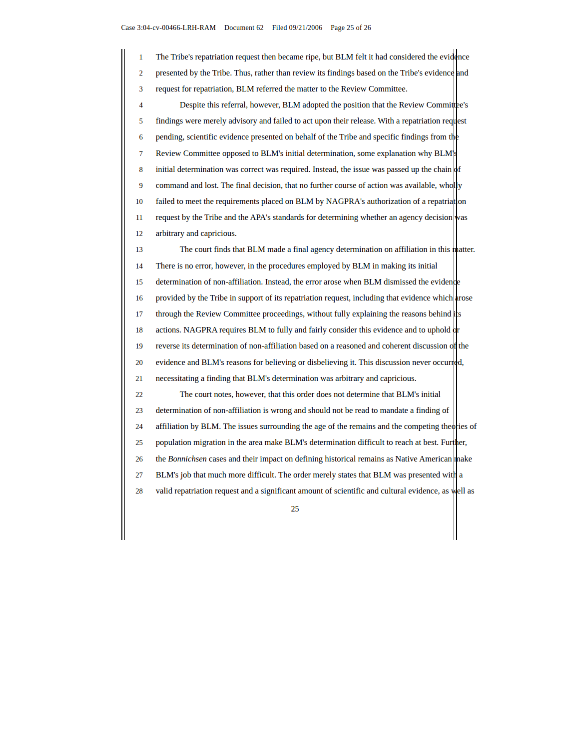Case 3:04-cv-00466-LRH-RAM Document 62 Filed 09/21/2006 Page 25 of 26
The Tribe's repatriation request then became ripe, but BLM felt it had considered the evidence
presented by the Tribe. Thus, rather than review its findings based on the Tribe's evidence and
request for repatriation, BLM referred the matter to the Review Committee.
Despite this referral, however, BLM adopted the position that the Review Committee's
findings were merely advisory and failed to act upon their release. With a repatriation request
pending, scientific evidence presented on behalf of the Tribe and specific findings from the
Review Committee opposed to BLM's initial determination, some explanation why BLM's
initial determination was correct was required. Instead, the issue was passed up the chain of
command and lost. The final decision, that no further course of action was available, wholly
failed to meet the requirements placed on BLM by NAGPRA's authorization of a repatriation
request by the Tribe and the APA's standards for determining whether an agency decision was
arbitrary and capricious.
The court finds that BLM made a final agency determination on affiliation in this matter.
There is no error, however, in the procedures employed by BLM in making its initial
determination of non-affiliation. Instead, the error arose when BLM dismissed the evidence
provided by the Tribe in support of its repatriation request, including that evidence which arose
through the Review Committee proceedings, without fully explaining the reasons behind its
actions. NAGPRA requires BLM to fully and fairly consider this evidence and to uphold or
reverse its determination of non-affiliation based on a reasoned and coherent discussion of the
evidence and BLM's reasons for believing or disbelieving it. This discussion never occurred,
necessitating a finding that BLM's determination was arbitrary and capricious.
The court notes, however, that this order does not determine that BLM's initial
determination of non-affiliation is wrong and should not be read to mandate a finding of
affiliation by BLM. The issues surrounding the age of the remains and the competing theories of
population migration in the area make BLM's determination difficult to reach at best. Further,
the Bonnichsen cases and their impact on defining historical remains as Native American make
BLM's job that much more difficult. The order merely states that BLM was presented with a
valid repatriation request and a significant amount of scientific and cultural evidence, as well as
25